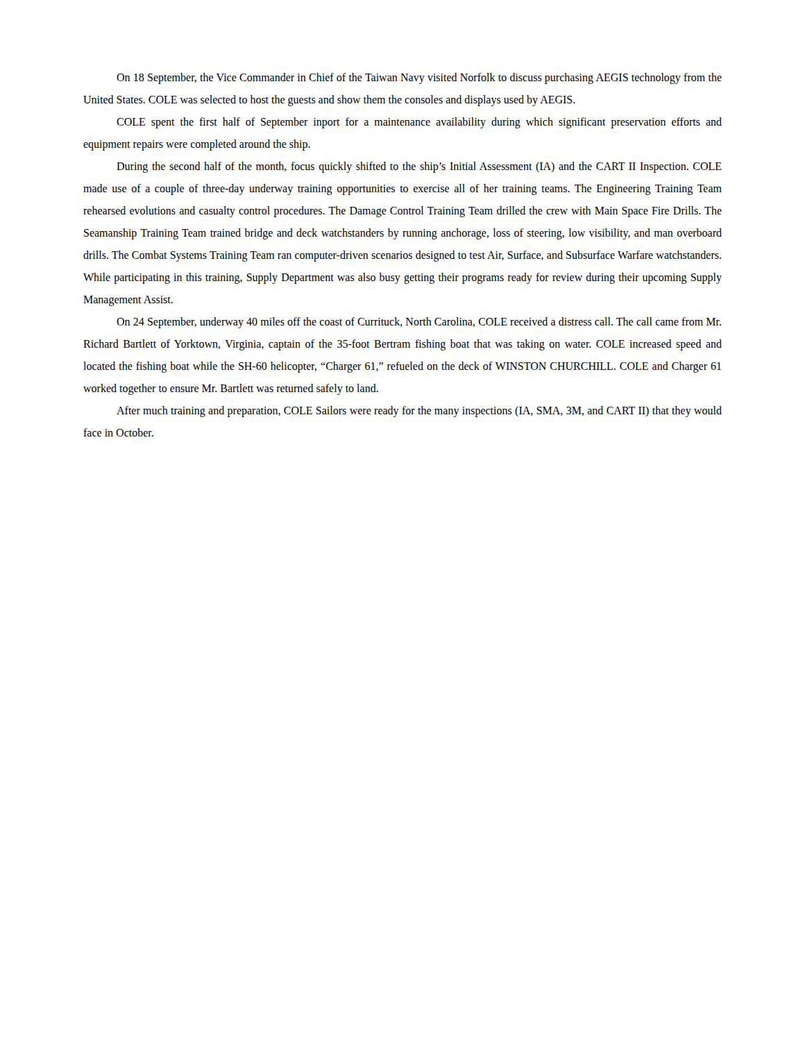On 18 September, the Vice Commander in Chief of the Taiwan Navy visited Norfolk to discuss purchasing AEGIS technology from the United States. COLE was selected to host the guests and show them the consoles and displays used by AEGIS.
COLE spent the first half of September inport for a maintenance availability during which significant preservation efforts and equipment repairs were completed around the ship.
During the second half of the month, focus quickly shifted to the ship’s Initial Assessment (IA) and the CART II Inspection. COLE made use of a couple of three-day underway training opportunities to exercise all of her training teams. The Engineering Training Team rehearsed evolutions and casualty control procedures. The Damage Control Training Team drilled the crew with Main Space Fire Drills. The Seamanship Training Team trained bridge and deck watchstanders by running anchorage, loss of steering, low visibility, and man overboard drills. The Combat Systems Training Team ran computer-driven scenarios designed to test Air, Surface, and Subsurface Warfare watchstanders. While participating in this training, Supply Department was also busy getting their programs ready for review during their upcoming Supply Management Assist.
On 24 September, underway 40 miles off the coast of Currituck, North Carolina, COLE received a distress call. The call came from Mr. Richard Bartlett of Yorktown, Virginia, captain of the 35-foot Bertram fishing boat that was taking on water. COLE increased speed and located the fishing boat while the SH-60 helicopter, “Charger 61,” refueled on the deck of WINSTON CHURCHILL. COLE and Charger 61 worked together to ensure Mr. Bartlett was returned safely to land.
After much training and preparation, COLE Sailors were ready for the many inspections (IA, SMA, 3M, and CART II) that they would face in October.